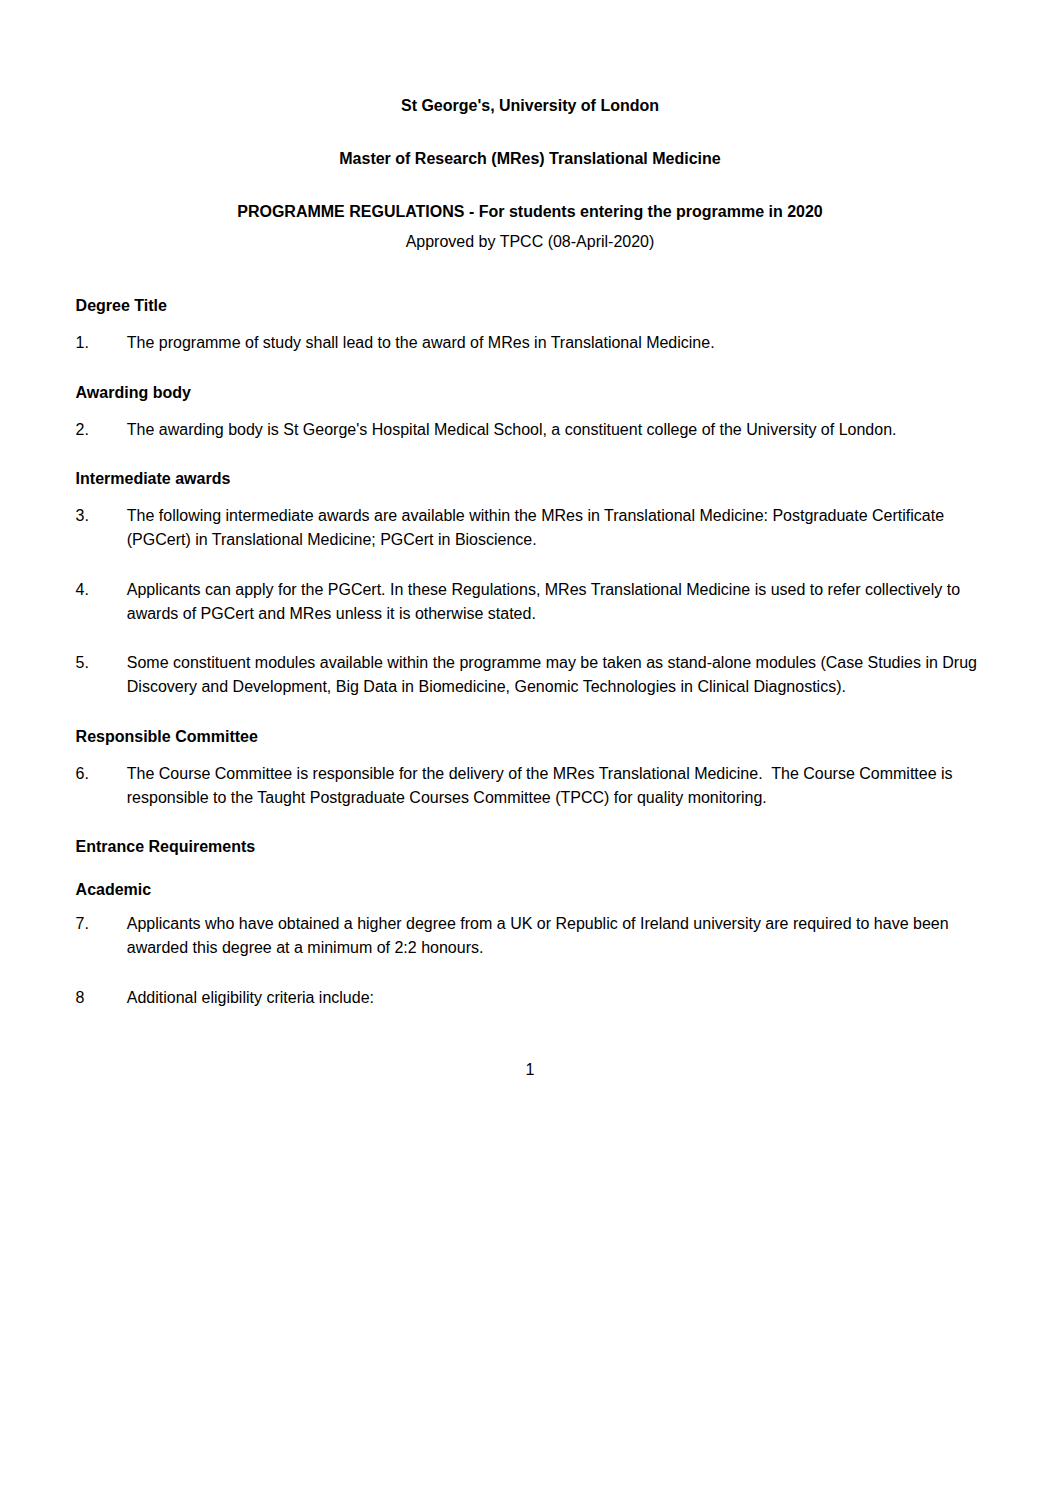St George's, University of London
Master of Research (MRes) Translational Medicine
PROGRAMME REGULATIONS - For students entering the programme in 2020
Approved by TPCC (08-April-2020)
Degree Title
1. The programme of study shall lead to the award of MRes in Translational Medicine.
Awarding body
2. The awarding body is St George's Hospital Medical School, a constituent college of the University of London.
Intermediate awards
3. The following intermediate awards are available within the MRes in Translational Medicine: Postgraduate Certificate (PGCert) in Translational Medicine; PGCert in Bioscience.
4. Applicants can apply for the PGCert. In these Regulations, MRes Translational Medicine is used to refer collectively to awards of PGCert and MRes unless it is otherwise stated.
5. Some constituent modules available within the programme may be taken as stand-alone modules (Case Studies in Drug Discovery and Development, Big Data in Biomedicine, Genomic Technologies in Clinical Diagnostics).
Responsible Committee
6. The Course Committee is responsible for the delivery of the MRes Translational Medicine. The Course Committee is responsible to the Taught Postgraduate Courses Committee (TPCC) for quality monitoring.
Entrance Requirements
Academic
7. Applicants who have obtained a higher degree from a UK or Republic of Ireland university are required to have been awarded this degree at a minimum of 2:2 honours.
8 Additional eligibility criteria include:
1